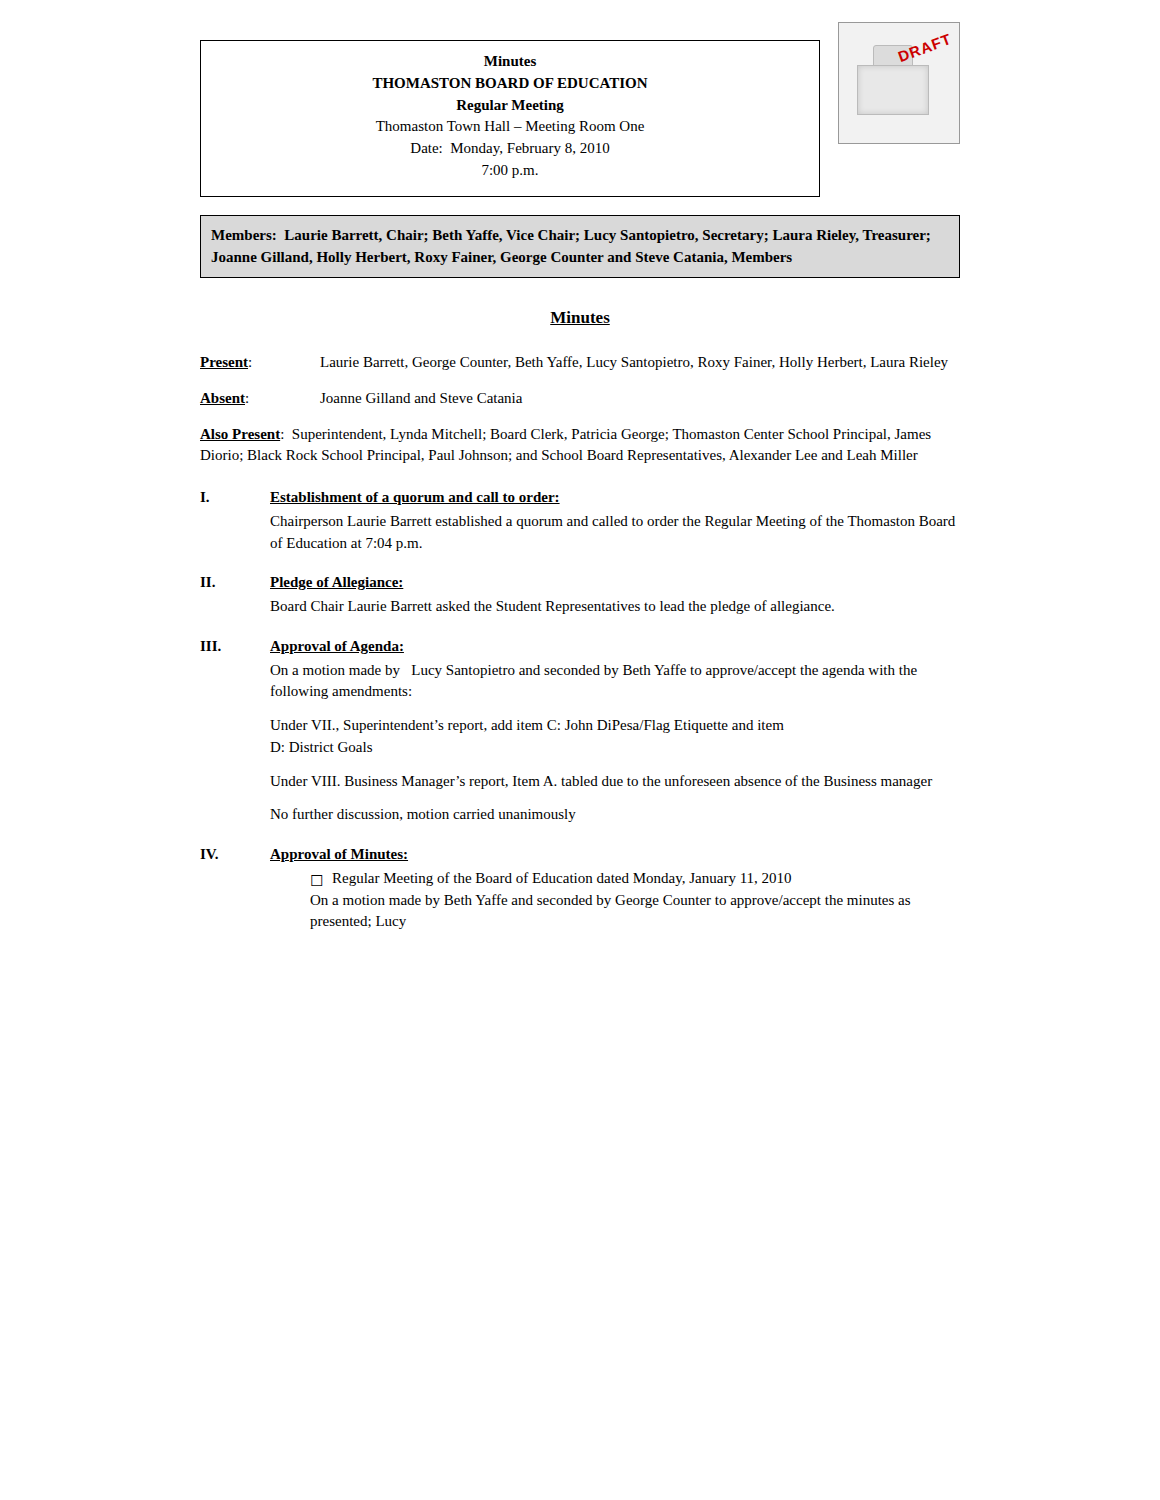DRAFT
Minutes
THOMASTON BOARD OF EDUCATION
Regular Meeting
Thomaston Town Hall – Meeting Room One
Date: Monday, February 8, 2010
7:00 p.m.
Members: Laurie Barrett, Chair; Beth Yaffe, Vice Chair; Lucy Santopietro, Secretary; Laura Rieley, Treasurer; Joanne Gilland, Holly Herbert, Roxy Fainer, George Counter and Steve Catania, Members
Minutes
| Present : | Laurie Barrett, George Counter, Beth Yaffe, Lucy Santopietro, Roxy Fainer, Holly Herbert, Laura Rieley |
| Absent : | Joanne Gilland and Steve Catania |
Also Present: Superintendent, Lynda Mitchell; Board Clerk, Patricia George; Thomaston Center School Principal, James Diorio; Black Rock School Principal, Paul Johnson; and School Board Representatives, Alexander Lee and Leah Miller
I. Establishment of a quorum and call to order:
Chairperson Laurie Barrett established a quorum and called to order the Regular Meeting of the Thomaston Board of Education at 7:04 p.m.
II. Pledge of Allegiance:
Board Chair Laurie Barrett asked the Student Representatives to lead the pledge of allegiance.
III. Approval of Agenda:
On a motion made by Lucy Santopietro and seconded by Beth Yaffe to approve/accept the agenda with the following amendments:
Under VII., Superintendent’s report, add item C: John DiPesa/Flag Etiquette and item
D: District Goals
Under VIII. Business Manager’s report, Item A. tabled due to the unforeseen absence of the Business manager
No further discussion, motion carried unanimously
IV. Approval of Minutes:
☐ Regular Meeting of the Board of Education dated Monday, January 11, 2010
On a motion made by Beth Yaffe and seconded by George Counter to approve/accept the minutes as presented; Lucy